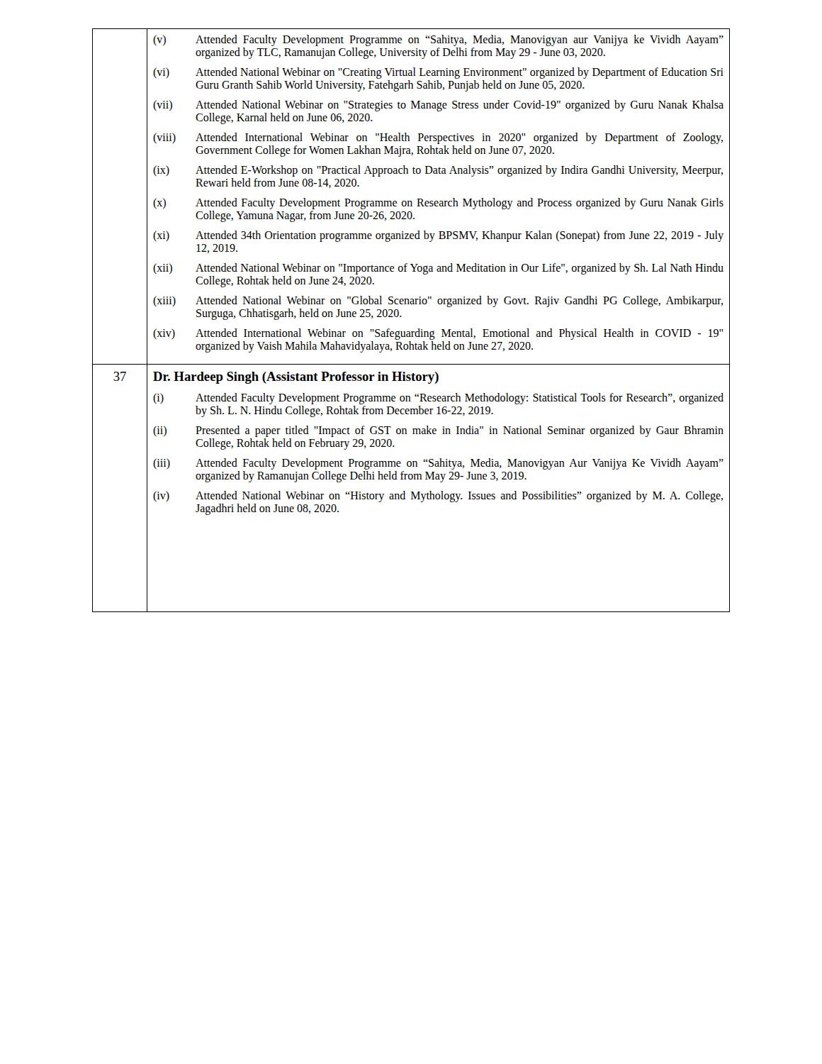| | / (v) / Attended Faculty Development Programme on “Sahitya, Media, Manovigyan aur Vanijya ke Vividh Aayam” organized by TLC, Ramanujan College, University of Delhi from May 29 - June 03, 2020. / / (vi) / Attended National Webinar on "Creating Virtual Learning Environment" organized by Department of Education Sri Guru Granth Sahib World University, Fatehgarh Sahib, Punjab held on June 05, 2020. / / (vii) / Attended National Webinar on "Strategies to Manage Stress under Covid-19" organized by Guru Nanak Khalsa College, Karnal held on June 06, 2020. / / (viii) / Attended International Webinar on "Health Perspectives in 2020" organized by Department of Zoology, Government College for Women Lakhan Majra, Rohtak held on June 07, 2020. / / (ix) / Attended E-Workshop on "Practical Approach to Data Analysis” organized by Indira Gandhi University, Meerpur, Rewari held from June 08-14, 2020. / / (x) / Attended Faculty Development Programme on Research Mythology and Process organized by Guru Nanak Girls College, Yamuna Nagar, from June 20-26, 2020. / / (xi) / Attended 34th Orientation programme organized by BPSMV, Khanpur Kalan (Sonepat) from June 22, 2019 - July 12, 2019. / / (xii) / Attended National Webinar on "Importance of Yoga and Meditation in Our Life", organized by Sh. Lal Nath Hindu College, Rohtak held on June 24, 2020. / / (xiii) / Attended National Webinar on "Global Scenario" organized by Govt. Rajiv Gandhi PG College, Ambikarpur, Surguga, Chhatisgarh, held on June 25, 2020. / / (xiv) / Attended International Webinar on "Safeguarding Mental, Emotional and Physical Health in COVID - 19" organized by Vaish Mahila Mahavidyalaya, Rohtak held on June 27, 2020. / |
| 37 | Dr. Hardeep Singh (Assistant Professor in History) / (i) / Attended Faculty Development Programme on “Research Methodology: Statistical Tools for Research”, organized by Sh. L. N. Hindu College, Rohtak from December 16-22, 2019. / / (ii) / Presented a paper titled "Impact of GST on make in India" in National Seminar organized by Gaur Bhramin College, Rohtak held on February 29, 2020. / / (iii) / Attended Faculty Development Programme on “Sahitya, Media, Manovigyan Aur Vanijya Ke Vividh Aayam” organized by Ramanujan College Delhi held from May 29- June 3, 2019. / / (iv) / Attended National Webinar on “History and Mythology. Issues and Possibilities” organized by M. A. College, Jagadhri held on June 08, 2020. / |